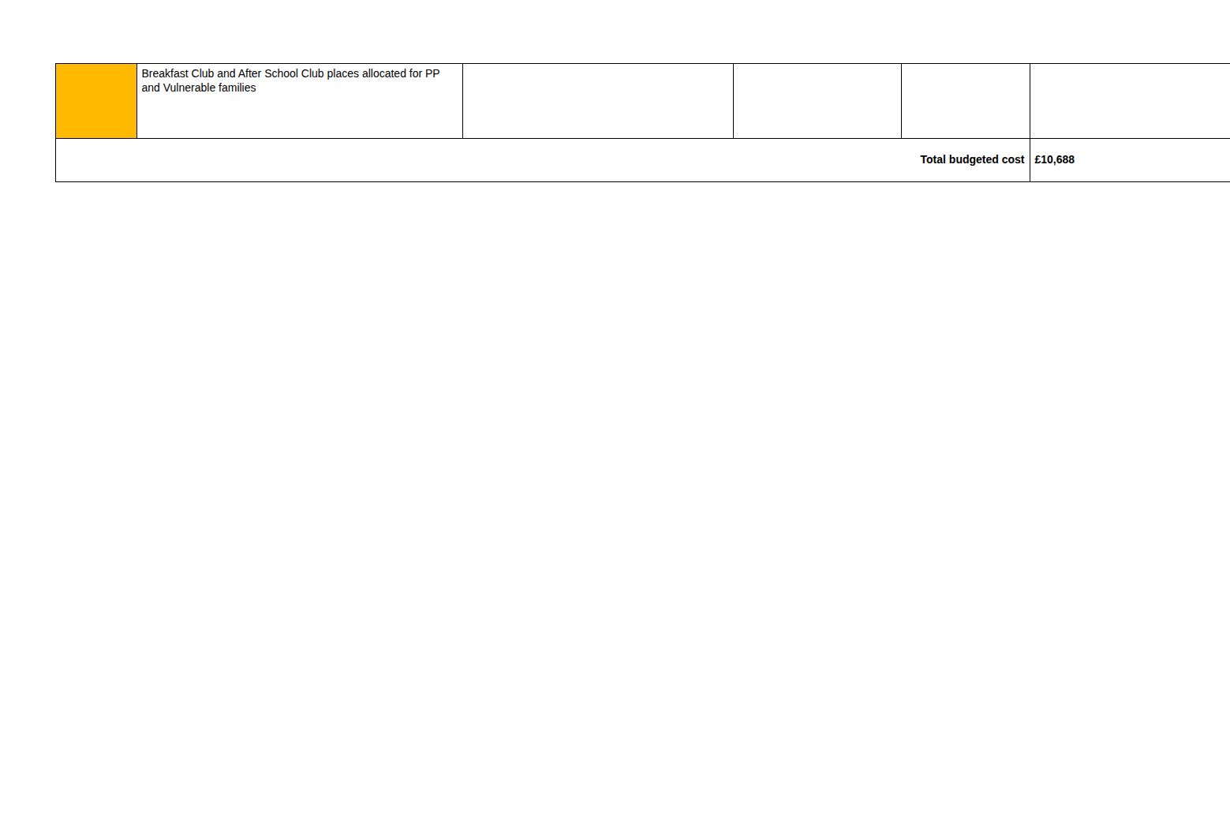| | Breakfast Club and After School Club places allocated for PP and Vulnerable families | | | | |
| Total budgeted cost | £10,688 |